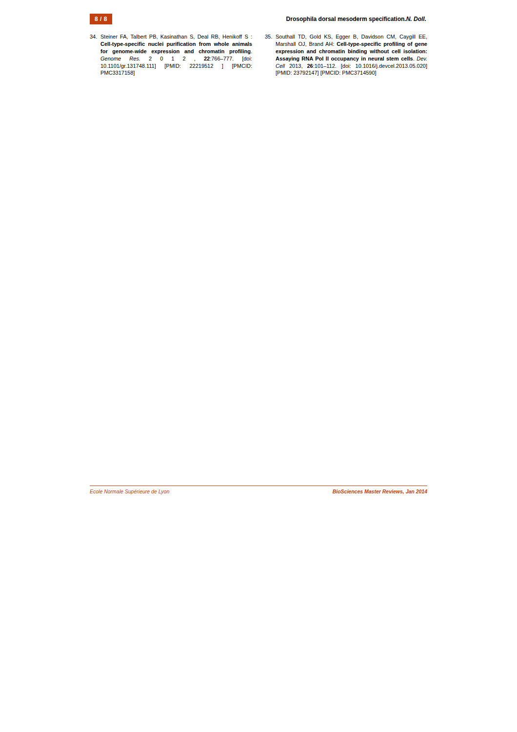8 / 8
Drosophila dorsal mesoderm specification. N. Doll.
34.
Steiner FA, Talbert PB, Kasinathan S, Deal RB, Henikoff S : Cell-type-specific nuclei purification from whole animals for genome-wide expression and chromatin profiling. Genome Res. 2 0 1 2 , 22:766–777. [doi: 10.1101/gr.131748.111] [PMID: 22219512 ] [PMCID: PMC3317158]
35.
Southall TD, Gold KS, Egger B, Davidson CM, Caygill EE, Marshall OJ, Brand AH: Cell-type-specific profiling of gene expression and chromatin binding without cell isolation: Assaying RNA Pol II occupancy in neural stem cells. Dev. Cell 2013, 26:101–112. [doi: 10.1016/j.devcel.2013.05.020] [PMID: 23792147] [PMCID: PMC3714590]
Ecole Normale Supérieure de Lyon
BioSciences Master Reviews, Jan 2014